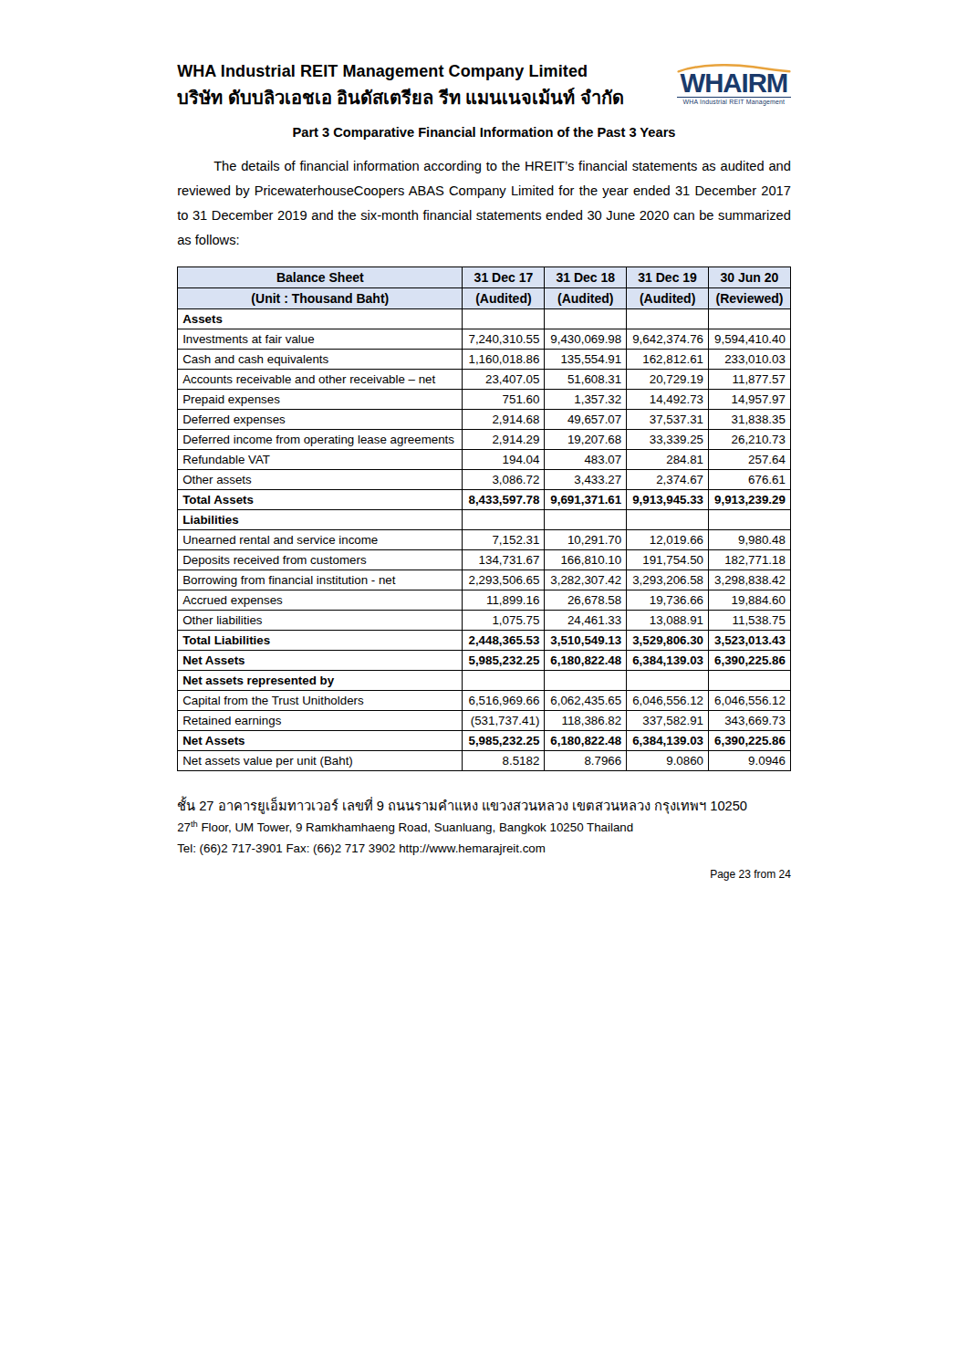WHA Industrial REIT Management Company Limited
บริษัท ดับบลิวเอชเอ อินดัสเตรียล รีท แมนเนจเม้นท์ จำกัด
WHA IRM
WHA Industrial REIT Management
Part 3 Comparative Financial Information of the Past 3 Years
The details of financial information according to the HREIT’s financial statements as audited and reviewed by PricewaterhouseCoopers ABAS Company Limited for the year ended 31 December 2017 to 31 December 2019 and the six-month financial statements ended 30 June 2020 can be summarized as follows:
| Balance Sheet | 31 Dec 17 | 31 Dec 18 | 31 Dec 19 | 30 Jun 20 |
| --- | --- | --- | --- | --- |
| (Unit : Thousand Baht) | (Audited) | (Audited) | (Audited) | (Reviewed) |
| Assets | | | | |
| Investments at fair value | 7,240,310.55 | 9,430,069.98 | 9,642,374.76 | 9,594,410.40 |
| Cash and cash equivalents | 1,160,018.86 | 135,554.91 | 162,812.61 | 233,010.03 |
| Accounts receivable and other receivable – net | 23,407.05 | 51,608.31 | 20,729.19 | 11,877.57 |
| Prepaid expenses | 751.60 | 1,357.32 | 14,492.73 | 14,957.97 |
| Deferred expenses | 2,914.68 | 49,657.07 | 37,537.31 | 31,838.35 |
| Deferred income from operating lease agreements | 2,914.29 | 19,207.68 | 33,339.25 | 26,210.73 |
| Refundable VAT | 194.04 | 483.07 | 284.81 | 257.64 |
| Other assets | 3,086.72 | 3,433.27 | 2,374.67 | 676.61 |
| Total Assets | 8,433,597.78 | 9,691,371.61 | 9,913,945.33 | 9,913,239.29 |
| Liabilities | | | | |
| Unearned rental and service income | 7,152.31 | 10,291.70 | 12,019.66 | 9,980.48 |
| Deposits received from customers | 134,731.67 | 166,810.10 | 191,754.50 | 182,771.18 |
| Borrowing from financial institution - net | 2,293,506.65 | 3,282,307.42 | 3,293,206.58 | 3,298,838.42 |
| Accrued expenses | 11,899.16 | 26,678.58 | 19,736.66 | 19,884.60 |
| Other liabilities | 1,075.75 | 24,461.33 | 13,088.91 | 11,538.75 |
| Total Liabilities | 2,448,365.53 | 3,510,549.13 | 3,529,806.30 | 3,523,013.43 |
| Net Assets | 5,985,232.25 | 6,180,822.48 | 6,384,139.03 | 6,390,225.86 |
| Net assets represented by | | | | |
| Capital from the Trust Unitholders | 6,516,969.66 | 6,062,435.65 | 6,046,556.12 | 6,046,556.12 |
| Retained earnings | (531,737.41) | 118,386.82 | 337,582.91 | 343,669.73 |
| Net Assets | 5,985,232.25 | 6,180,822.48 | 6,384,139.03 | 6,390,225.86 |
| Net assets value per unit (Baht) | 8.5182 | 8.7966 | 9.0860 | 9.0946 |
ชั้น 27 อาคารยูเอ็มทาวเวอร์ เลขที่ 9 ถนนรามคำแหง แขวงสวนหลวง เขตสวนหลวง กรุงเทพฯ 10250
27th Floor, UM Tower, 9 Ramkhamhaeng Road, Suanluang, Bangkok 10250 Thailand
Tel: (66)2 717-3901 Fax: (66)2 717 3902 http://www.hemarajreit.com
Page 23 from 24